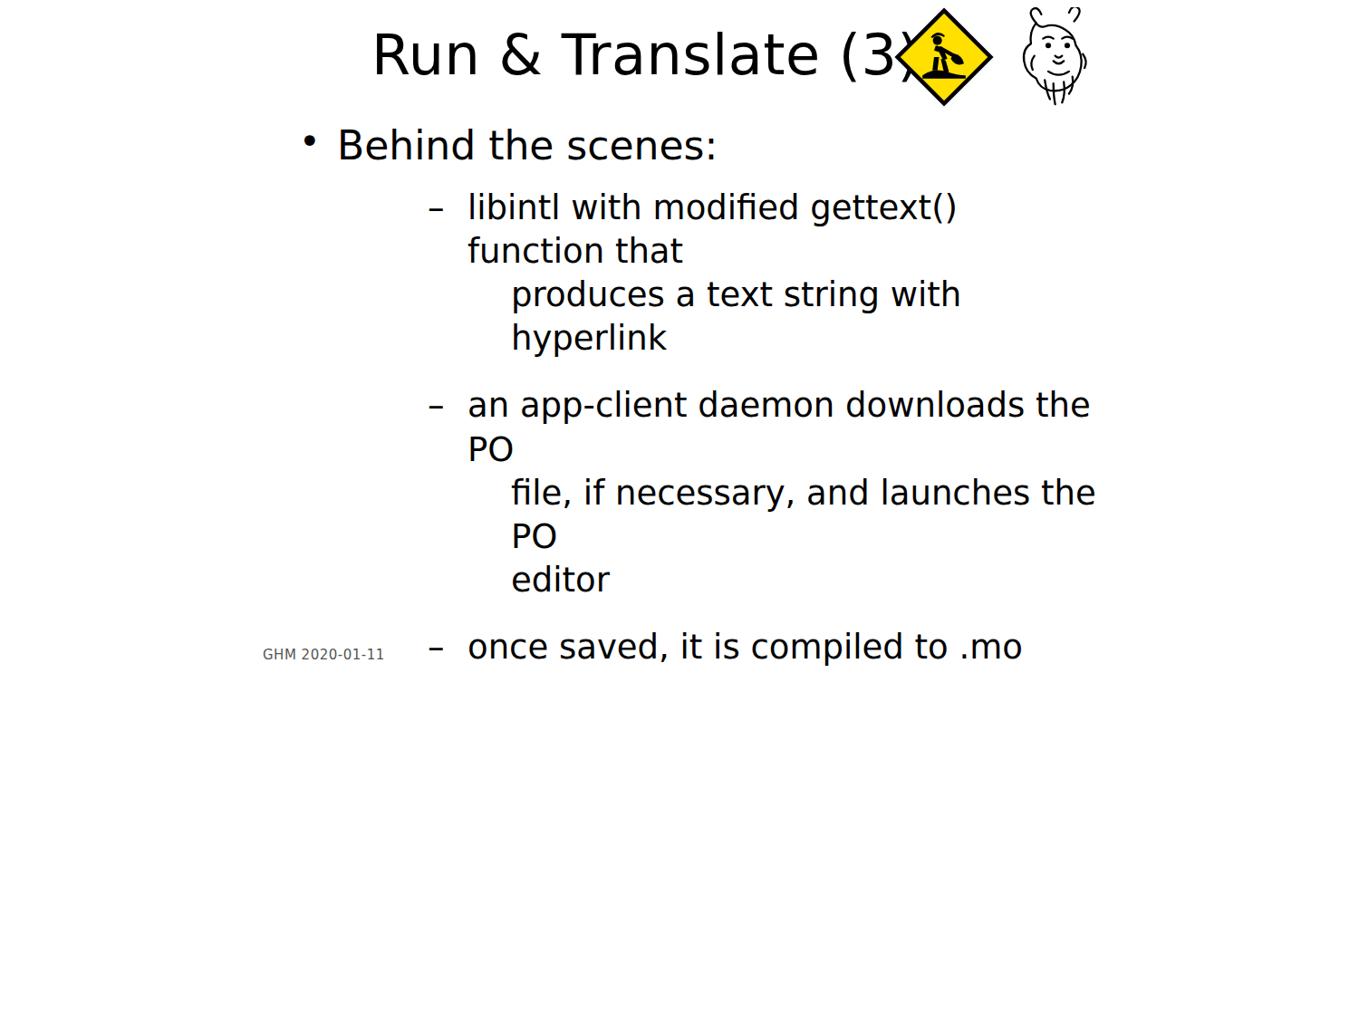Run & Translate (3)
Behind the scenes:
libintl with modified gettext() function thatproduces a text string with hyperlink
an app-client daemon downloads the POfile, if necessary, and launches the PO editor
once saved, it is compiled to .mo
libintl with ability to reload a modified .mofile
GHM 2020-01-11